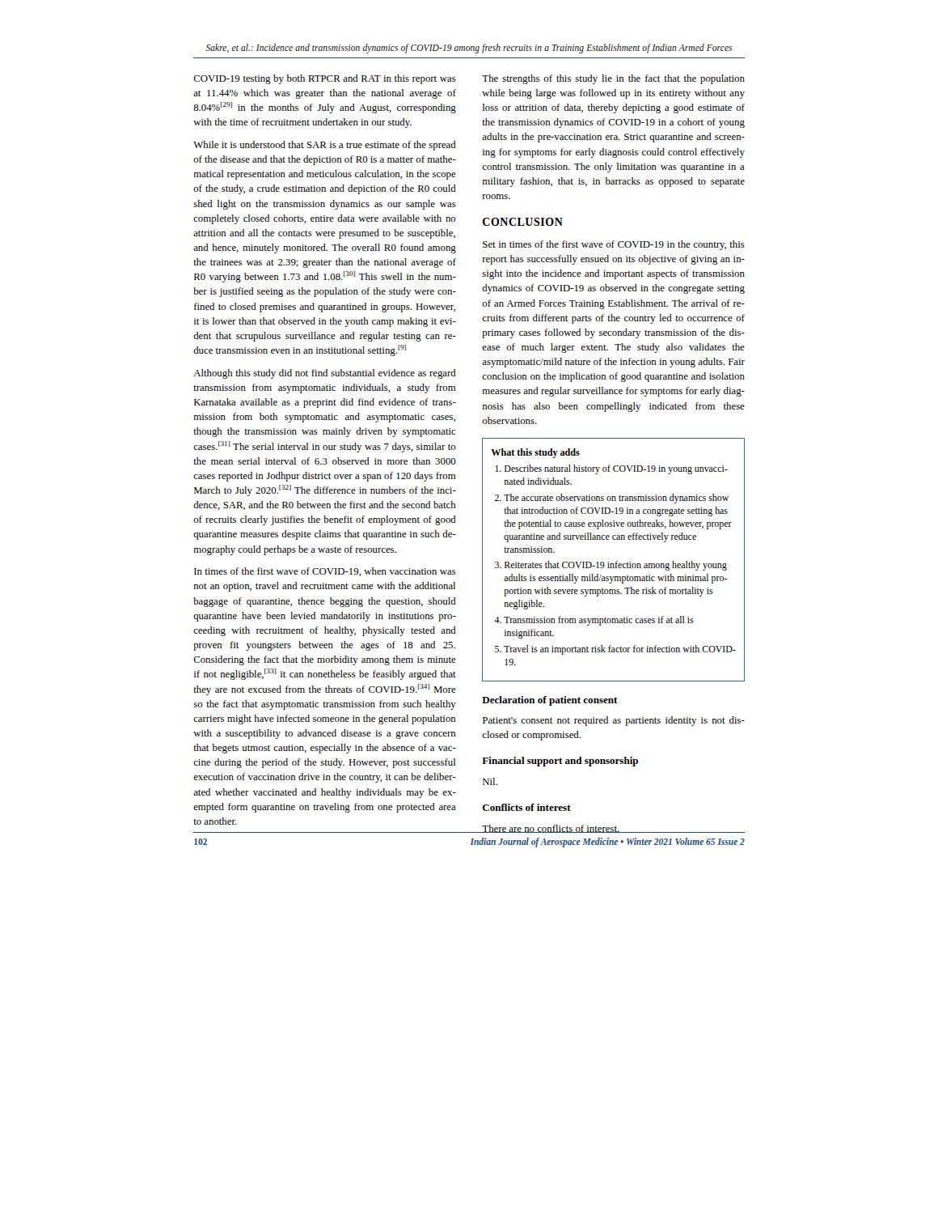Sakre, et al.: Incidence and transmission dynamics of COVID-19 among fresh recruits in a Training Establishment of Indian Armed Forces
COVID-19 testing by both RTPCR and RAT in this report was at 11.44% which was greater than the national average of 8.04%[29] in the months of July and August, corresponding with the time of recruitment undertaken in our study.
While it is understood that SAR is a true estimate of the spread of the disease and that the depiction of R0 is a matter of mathematical representation and meticulous calculation, in the scope of the study, a crude estimation and depiction of the R0 could shed light on the transmission dynamics as our sample was completely closed cohorts, entire data were available with no attrition and all the contacts were presumed to be susceptible, and hence, minutely monitored. The overall R0 found among the trainees was at 2.39; greater than the national average of R0 varying between 1.73 and 1.08.[30] This swell in the number is justified seeing as the population of the study were confined to closed premises and quarantined in groups. However, it is lower than that observed in the youth camp making it evident that scrupulous surveillance and regular testing can reduce transmission even in an institutional setting.[9]
Although this study did not find substantial evidence as regard transmission from asymptomatic individuals, a study from Karnataka available as a preprint did find evidence of transmission from both symptomatic and asymptomatic cases, though the transmission was mainly driven by symptomatic cases.[31] The serial interval in our study was 7 days, similar to the mean serial interval of 6.3 observed in more than 3000 cases reported in Jodhpur district over a span of 120 days from March to July 2020.[32] The difference in numbers of the incidence, SAR, and the R0 between the first and the second batch of recruits clearly justifies the benefit of employment of good quarantine measures despite claims that quarantine in such demography could perhaps be a waste of resources.
In times of the first wave of COVID-19, when vaccination was not an option, travel and recruitment came with the additional baggage of quarantine, thence begging the question, should quarantine have been levied mandatorily in institutions proceeding with recruitment of healthy, physically tested and proven fit youngsters between the ages of 18 and 25. Considering the fact that the morbidity among them is minute if not negligible,[33] it can nonetheless be feasibly argued that they are not excused from the threats of COVID-19.[34] More so the fact that asymptomatic transmission from such healthy carriers might have infected someone in the general population with a susceptibility to advanced disease is a grave concern that begets utmost caution, especially in the absence of a vaccine during the period of the study. However, post successful execution of vaccination drive in the country, it can be deliberated whether vaccinated and healthy individuals may be exempted form quarantine on traveling from one protected area to another.
The strengths of this study lie in the fact that the population while being large was followed up in its entirety without any loss or attrition of data, thereby depicting a good estimate of the transmission dynamics of COVID-19 in a cohort of young adults in the pre-vaccination era. Strict quarantine and screening for symptoms for early diagnosis could control effectively control transmission. The only limitation was quarantine in a military fashion, that is, in barracks as opposed to separate rooms.
CONCLUSION
Set in times of the first wave of COVID-19 in the country, this report has successfully ensued on its objective of giving an insight into the incidence and important aspects of transmission dynamics of COVID-19 as observed in the congregate setting of an Armed Forces Training Establishment. The arrival of recruits from different parts of the country led to occurrence of primary cases followed by secondary transmission of the disease of much larger extent. The study also validates the asymptomatic/mild nature of the infection in young adults. Fair conclusion on the implication of good quarantine and isolation measures and regular surveillance for symptoms for early diagnosis has also been compellingly indicated from these observations.
What this study adds
Describes natural history of COVID-19 in young unvaccinated individuals.
The accurate observations on transmission dynamics show that introduction of COVID-19 in a congregate setting has the potential to cause explosive outbreaks, however, proper quarantine and surveillance can effectively reduce transmission.
Reiterates that COVID-19 infection among healthy young adults is essentially mild/asymptomatic with minimal proportion with severe symptoms. The risk of mortality is negligible.
Transmission from asymptomatic cases if at all is insignificant.
Travel is an important risk factor for infection with COVID-19.
Declaration of patient consent
Patient's consent not required as partients identity is not disclosed or compromised.
Financial support and sponsorship
Nil.
Conflicts of interest
There are no conflicts of interest.
102
Indian Journal of Aerospace Medicine • Winter 2021 Volume 65 Issue 2